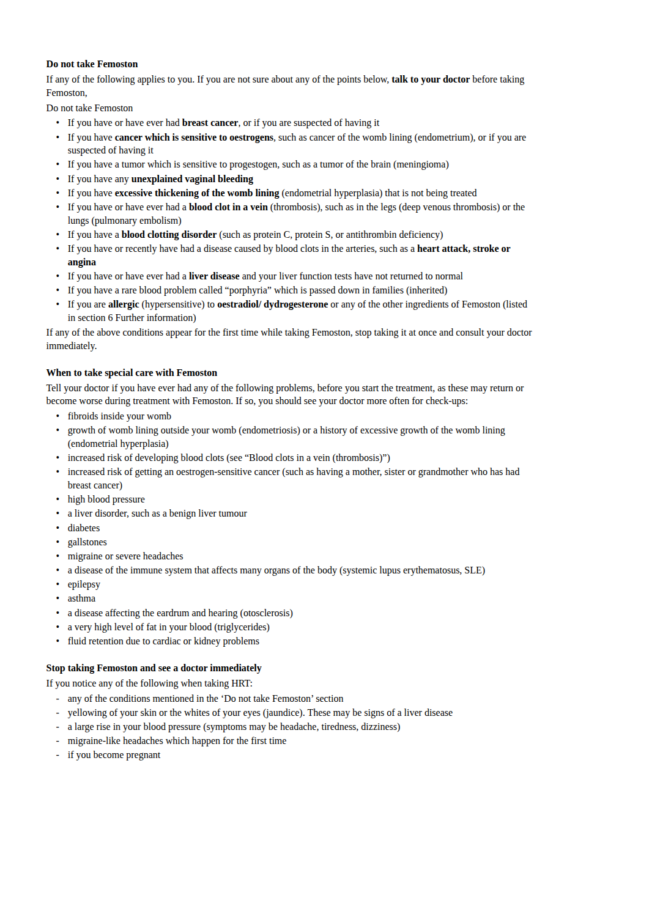Do not take Femoston
If any of the following applies to you. If you are not sure about any of the points below, talk to your doctor before taking Femoston,
Do not take Femoston
If you have or have ever had breast cancer, or if you are suspected of having it
If you have cancer which is sensitive to oestrogens, such as cancer of the womb lining (endometrium), or if you are suspected of having it
If you have a tumor which is sensitive to progestogen, such as a tumor of the brain (meningioma)
If you have any unexplained vaginal bleeding
If you have excessive thickening of the womb lining (endometrial hyperplasia) that is not being treated
If you have or have ever had a blood clot in a vein (thrombosis), such as in the legs (deep venous thrombosis) or the lungs (pulmonary embolism)
If you have a blood clotting disorder (such as protein C, protein S, or antithrombin deficiency)
If you have or recently have had a disease caused by blood clots in the arteries, such as a heart attack, stroke or angina
If you have or have ever had a liver disease and your liver function tests have not returned to normal
If you have a rare blood problem called “porphyria” which is passed down in families (inherited)
If you are allergic (hypersensitive) to oestradiol/ dydrogesterone or any of the other ingredients of Femoston (listed in section 6 Further information)
If any of the above conditions appear for the first time while taking Femoston, stop taking it at once and consult your doctor immediately.
When to take special care with Femoston
Tell your doctor if you have ever had any of the following problems, before you start the treatment, as these may return or become worse during treatment with Femoston. If so, you should see your doctor more often for check-ups:
fibroids inside your womb
growth of womb lining outside your womb (endometriosis) or a history of excessive growth of the womb lining (endometrial hyperplasia)
increased risk of developing blood clots (see “Blood clots in a vein (thrombosis)”)
increased risk of getting an oestrogen-sensitive cancer (such as having a mother, sister or grandmother who has had breast cancer)
high blood pressure
a liver disorder, such as a benign liver tumour
diabetes
gallstones
migraine or severe headaches
a disease of the immune system that affects many organs of the body (systemic lupus erythematosus, SLE)
epilepsy
asthma
a disease affecting the eardrum and hearing (otosclerosis)
a very high level of fat in your blood (triglycerides)
fluid retention due to cardiac or kidney problems
Stop taking Femoston and see a doctor immediately
If you notice any of the following when taking HRT:
any of the conditions mentioned in the ‘Do not take Femoston’ section
yellowing of your skin or the whites of your eyes (jaundice). These may be signs of a liver disease
a large rise in your blood pressure (symptoms may be headache, tiredness, dizziness)
migraine-like headaches which happen for the first time
if you become pregnant